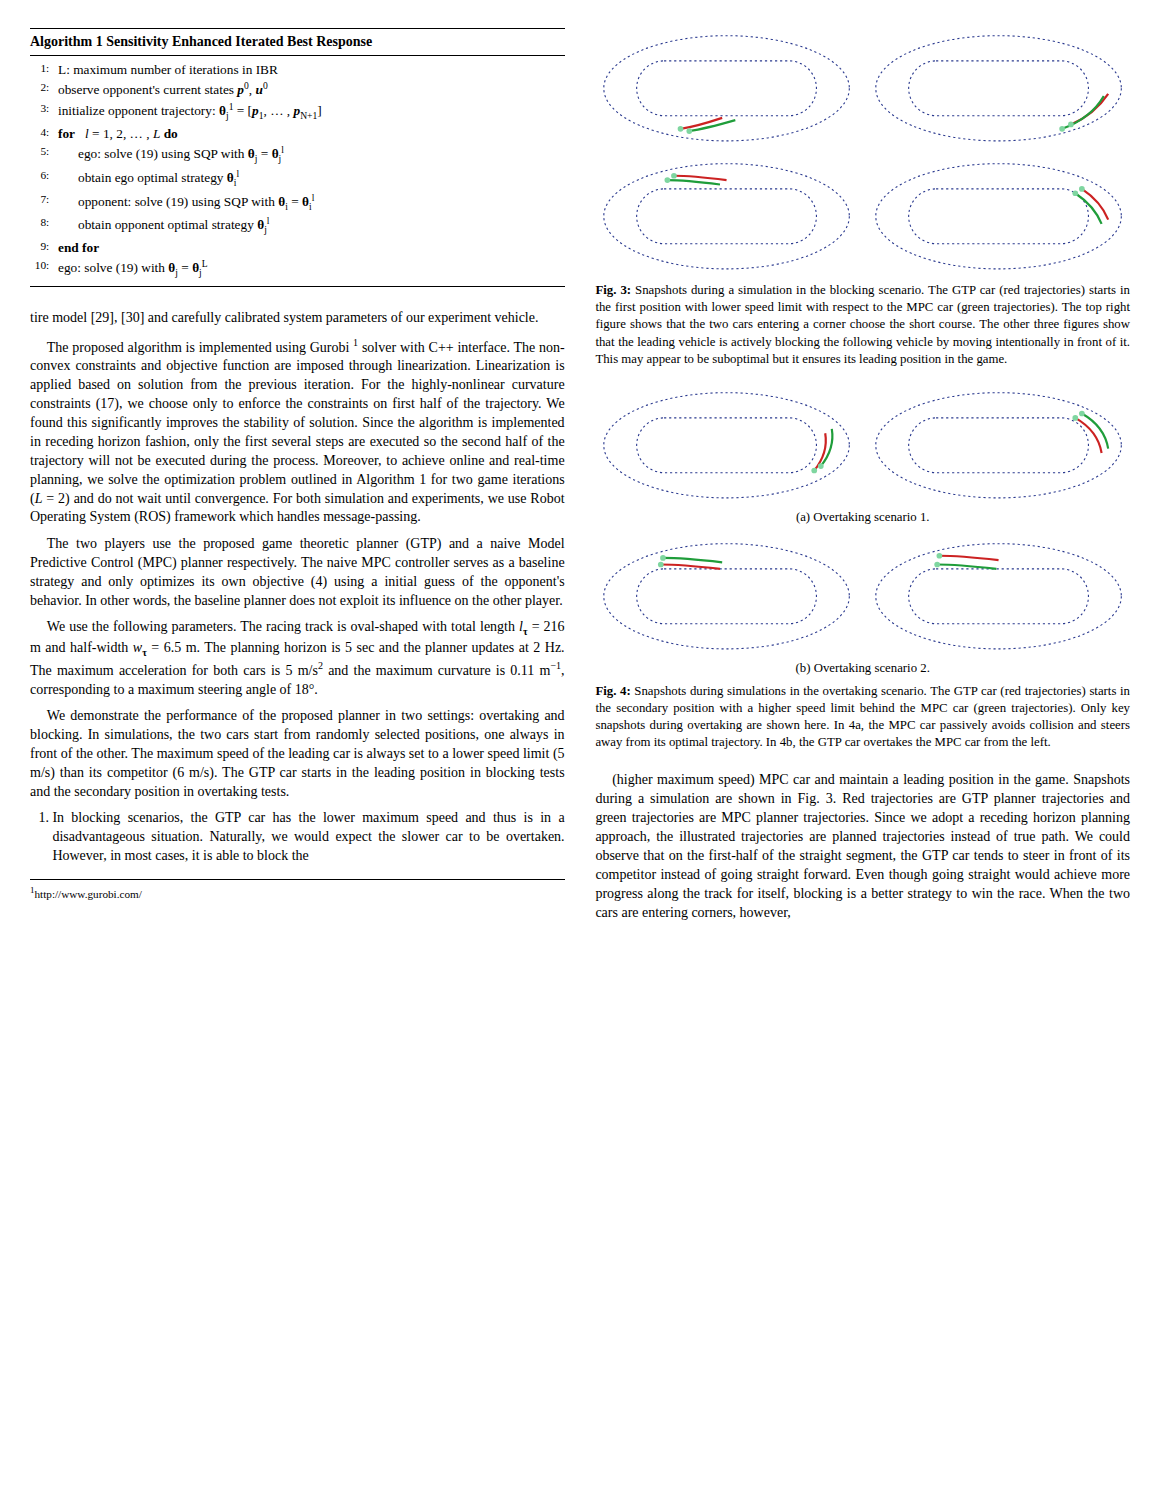Algorithm 1 Sensitivity Enhanced Iterated Best Response
L: maximum number of iterations in IBR
observe opponent's current states p0, u0
initialize opponent trajectory: θj1 = [p1, … , pN+1]
for l = 1, 2, … , L do
ego: solve (19) using SQP with θj = θjl
obtain ego optimal strategy θil
opponent: solve (19) using SQP with θi = θil
obtain opponent optimal strategy θjl
end for
ego: solve (19) with θj = θjL
tire model [29], [30] and carefully calibrated system parameters of our experiment vehicle.
The proposed algorithm is implemented using Gurobi 1 solver with C++ interface. The non-convex constraints and objective function are imposed through linearization. Linearization is applied based on solution from the previous iteration. For the highly-nonlinear curvature constraints (17), we choose only to enforce the constraints on first half of the trajectory. We found this significantly improves the stability of solution. Since the algorithm is implemented in receding horizon fashion, only the first several steps are executed so the second half of the trajectory will not be executed during the process. Moreover, to achieve online and real-time planning, we solve the optimization problem outlined in Algorithm 1 for two game iterations (L = 2) and do not wait until convergence. For both simulation and experiments, we use Robot Operating System (ROS) framework which handles message-passing.
The two players use the proposed game theoretic planner (GTP) and a naive Model Predictive Control (MPC) planner respectively. The naive MPC controller serves as a baseline strategy and only optimizes its own objective (4) using a initial guess of the opponent's behavior. In other words, the baseline planner does not exploit its influence on the other player.
We use the following parameters. The racing track is oval-shaped with total length lτ = 216 m and half-width wτ = 6.5 m. The planning horizon is 5 sec and the planner updates at 2 Hz. The maximum acceleration for both cars is 5 m/s2 and the maximum curvature is 0.11 m−1, corresponding to a maximum steering angle of 18°.
We demonstrate the performance of the proposed planner in two settings: overtaking and blocking. In simulations, the two cars start from randomly selected positions, one always in front of the other. The maximum speed of the leading car is always set to a lower speed limit (5 m/s) than its competitor (6 m/s). The GTP car starts in the leading position in blocking tests and the secondary position in overtaking tests.
In blocking scenarios, the GTP car has the lower maximum speed and thus is in a disadvantageous situation. Naturally, we would expect the slower car to be overtaken. However, in most cases, it is able to block the
1http://www.gurobi.com/
Fig. 3: Snapshots during a simulation in the blocking scenario. The GTP car (red trajectories) starts in the first position with lower speed limit with respect to the MPC car (green trajectories). The top right figure shows that the two cars entering a corner choose the short course. The other three figures show that the leading vehicle is actively blocking the following vehicle by moving intentionally in front of it. This may appear to be suboptimal but it ensures its leading position in the game.
(a) Overtaking scenario 1.
(b) Overtaking scenario 2.
Fig. 4: Snapshots during simulations in the overtaking scenario. The GTP car (red trajectories) starts in the secondary position with a higher speed limit behind the MPC car (green trajectories). Only key snapshots during overtaking are shown here. In 4a, the MPC car passively avoids collision and steers away from its optimal trajectory. In 4b, the GTP car overtakes the MPC car from the left.
(higher maximum speed) MPC car and maintain a leading position in the game. Snapshots during a simulation are shown in Fig. 3. Red trajectories are GTP planner trajectories and green trajectories are MPC planner trajectories. Since we adopt a receding horizon planning approach, the illustrated trajectories are planned trajectories instead of true path. We could observe that on the first-half of the straight segment, the GTP car tends to steer in front of its competitor instead of going straight forward. Even though going straight would achieve more progress along the track for itself, blocking is a better strategy to win the race. When the two cars are entering corners, however,